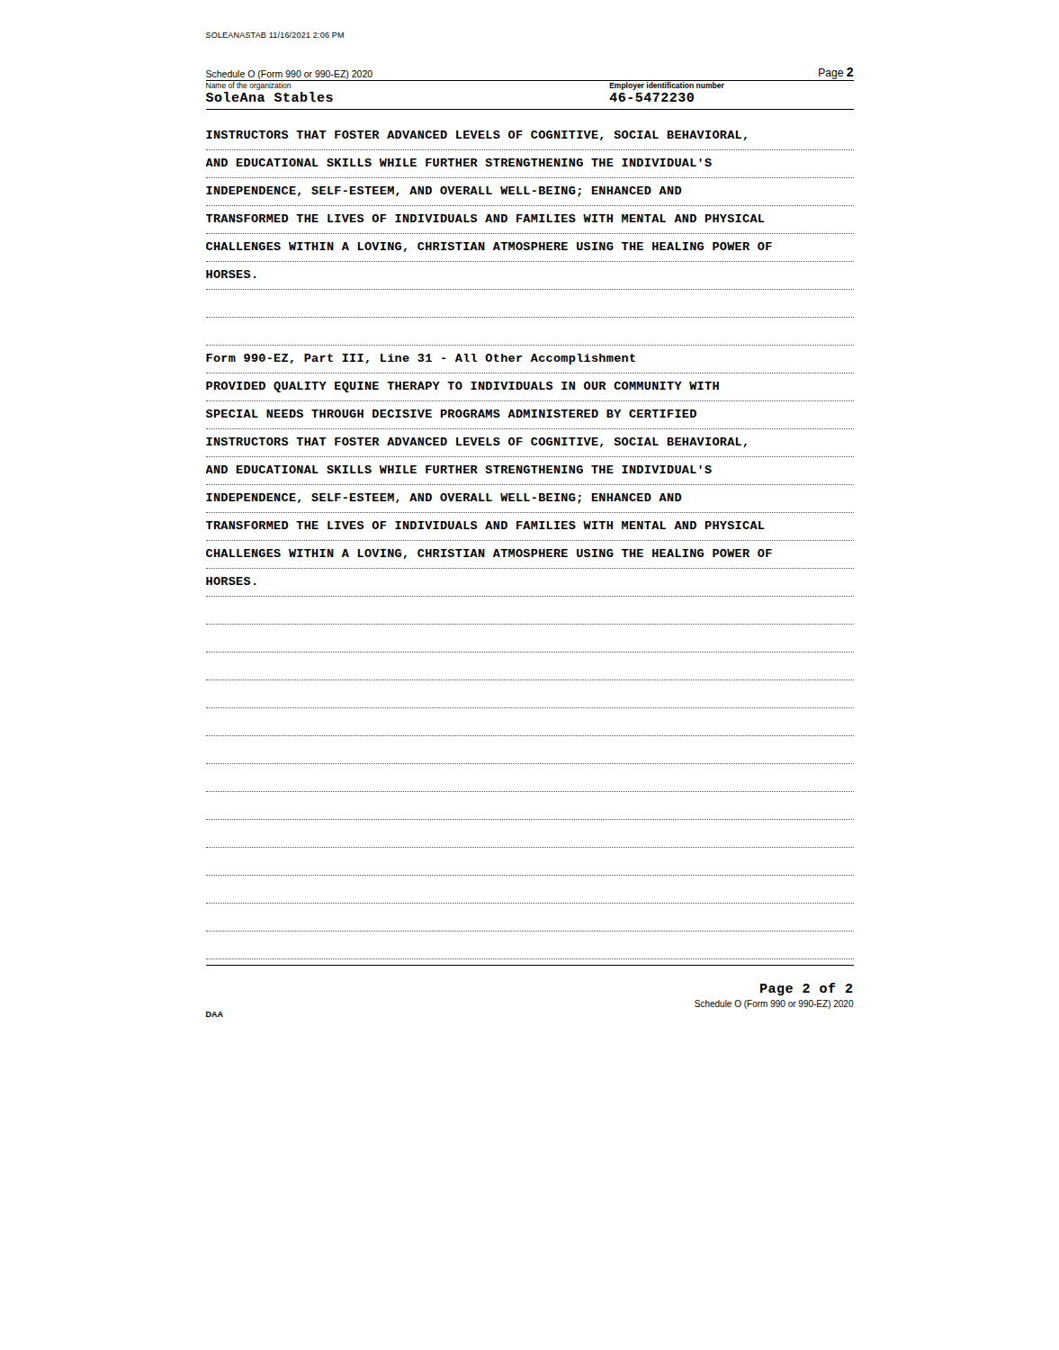SOLEANASTAB 11/16/2021 2:06 PM
Schedule O (Form 990 or 990-EZ) 2020
Page 2
Name of the organization SoleAna Stables
Employer identification number 46-5472230
INSTRUCTORS THAT FOSTER ADVANCED LEVELS OF COGNITIVE, SOCIAL BEHAVIORAL,
AND EDUCATIONAL SKILLS WHILE FURTHER STRENGTHENING THE INDIVIDUAL'S
INDEPENDENCE, SELF-ESTEEM, AND OVERALL WELL-BEING; ENHANCED AND
TRANSFORMED THE LIVES OF INDIVIDUALS AND FAMILIES WITH MENTAL AND PHYSICAL
CHALLENGES WITHIN A LOVING, CHRISTIAN ATMOSPHERE USING THE HEALING POWER OF
HORSES.
Form 990-EZ, Part III, Line 31 - All Other Accomplishment
PROVIDED QUALITY EQUINE THERAPY TO INDIVIDUALS IN OUR COMMUNITY WITH
SPECIAL NEEDS THROUGH DECISIVE PROGRAMS ADMINISTERED BY CERTIFIED
INSTRUCTORS THAT FOSTER ADVANCED LEVELS OF COGNITIVE, SOCIAL BEHAVIORAL,
AND EDUCATIONAL SKILLS WHILE FURTHER STRENGTHENING THE INDIVIDUAL'S
INDEPENDENCE, SELF-ESTEEM, AND OVERALL WELL-BEING; ENHANCED AND
TRANSFORMED THE LIVES OF INDIVIDUALS AND FAMILIES WITH MENTAL AND PHYSICAL
CHALLENGES WITHIN A LOVING, CHRISTIAN ATMOSPHERE USING THE HEALING POWER OF
HORSES.
Page 2 of 2
Schedule O (Form 990 or 990-EZ) 2020
DAA